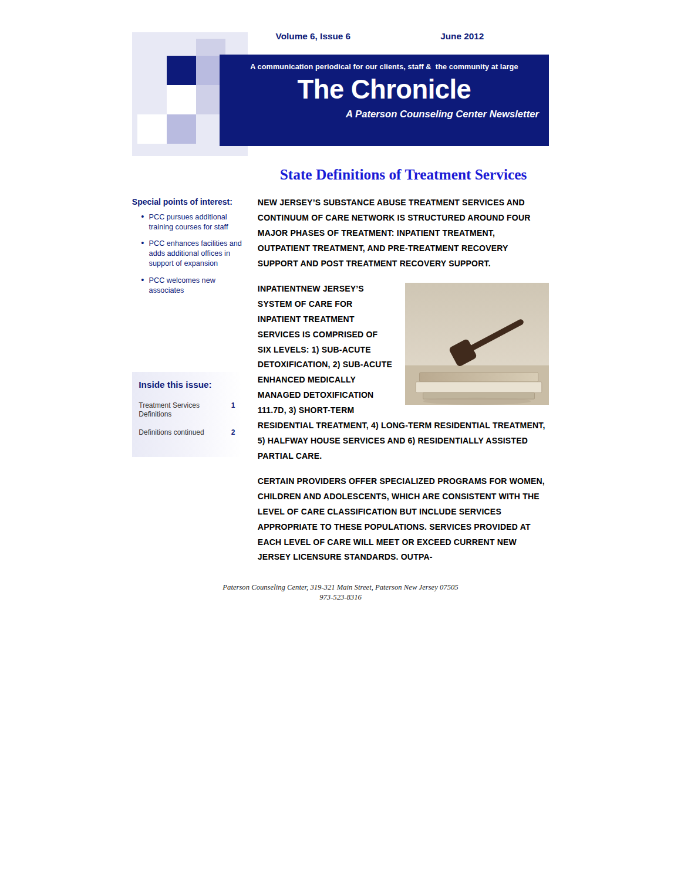Volume 6, Issue 6 June 2012
A communication periodical for our clients, staff & the community at large
The Chronicle
A Paterson Counseling Center Newsletter
Special points of interest:
PCC pursues additional training courses for staff
PCC enhances facilities and adds additional offices in support of expansion
PCC welcomes new associates
Inside this issue:
| Treatment Services Definitions | 1 |
| Definitions continued | 2 |
State Definitions of Treatment Services
New Jersey’s substance abuse treatment services and continuum of care network is structured around four major phases of treatment: inpatient treatment, outpatient treatment, and pre-treatment recovery support and post treatment recovery support.
InpatientNew Jersey’s system of care for inpatient treatment services is comprised of six levels: 1) sub-acute detoxification, 2) sub-acute enhanced medically managed detoxification 111.7D, 3) short-term residential treatment, 4) long-term residential treatment, 5) halfway house services and 6) residentially assisted partial care.
Certain providers offer specialized programs for women, children and adolescents, which are consistent with the level of care classification but include services appropriate to these populations. Services provided at each level of care will meet or exceed current New Jersey licensure standards. Outpa-
Paterson Counseling Center, 319-321 Main Street, Paterson New Jersey 07505
973-523-8316